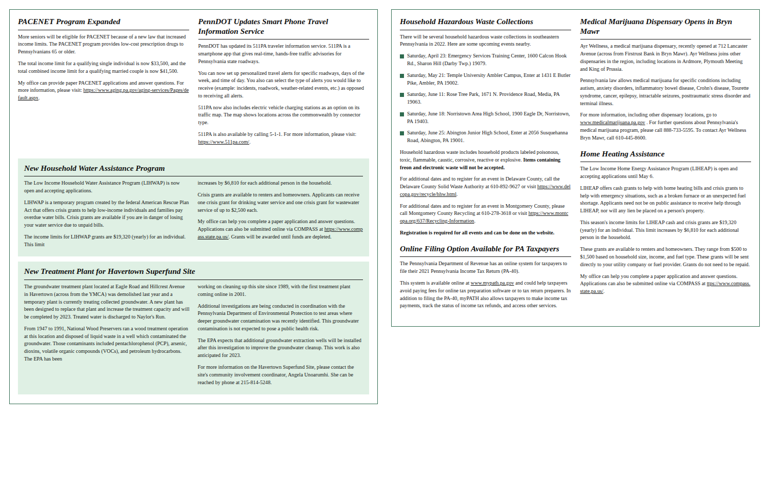PACENET Program Expanded
More seniors will be eligible for PACENET because of a new law that increased income limits. The PACENET program provides low-cost prescription drugs to Pennsylvanians 65 or older.
The total income limit for a qualifying single individual is now $33,500, and the total combined income limit for a qualifying married couple is now $41,500.
My office can provide paper PACENET applications and answer questions. For more information, please visit: https://www.aging.pa.gov/aging-services/Pages/default.aspx.
PennDOT Updates Smart Phone Travel Information Service
PennDOT has updated its 511PA traveler information service. 511PA is a smartphone app that gives real-time, hands-free traffic advisories for Pennsylvania state roadways.
You can now set up personalized travel alerts for specific roadways, days of the week, and time of day. You also can select the type of alerts you would like to receive (example: incidents, roadwork, weather-related events, etc.) as opposed to receiving all alerts.
511PA now also includes electric vehicle charging stations as an option on its traffic map. The map shows locations across the commonwealth by connector type.
511PA is also available by calling 5-1-1. For more information, please visit: https://www.511pa.com/.
New Household Water Assistance Program
The Low Income Household Water Assistance Program (LIHWAP) is now open and accepting applications.
LIHWAP is a temporary program created by the federal American Rescue Plan Act that offers crisis grants to help low-income individuals and families pay overdue water bills. Crisis grants are available if you are in danger of losing your water service due to unpaid bills.
The income limits for LIHWAP grants are $19,320 (yearly) for an individual. This limit
increases by $6,810 for each additional person in the household.
Crisis grants are available to renters and homeowners. Applicants can receive one crisis grant for drinking water service and one crisis grant for wastewater service of up to $2,500 each.
My office can help you complete a paper application and answer questions. Applications can also be submitted online via COMPASS at https://www.compass.state.pa.us/. Grants will be awarded until funds are depleted.
New Treatment Plant for Havertown Superfund Site
The groundwater treatment plant located at Eagle Road and Hillcrest Avenue in Havertown (across from the YMCA) was demolished last year and a temporary plant is currently treating collected groundwater. A new plant has been designed to replace that plant and increase the treatment capacity and will be completed by 2023. Treated water is discharged to Naylor's Run.
From 1947 to 1991, National Wood Preservers ran a wood treatment operation at this location and disposed of liquid waste in a well which contaminated the groundwater. Those contaminants included pentachlorophenol (PCP), arsenic, dioxins, volatile organic compounds (VOCs), and petroleum hydrocarbons. The EPA has been
working on cleaning up this site since 1989, with the first treatment plant coming online in 2001.
Additional investigations are being conducted in coordination with the Pennsylvania Department of Environmental Protection to test areas where deeper groundwater contamination was recently identified. This groundwater contamination is not expected to pose a public health risk.
The EPA expects that additional groundwater extraction wells will be installed after this investigation to improve the groundwater cleanup. This work is also anticipated for 2023.
For more information on the Havertown Superfund Site, please contact the site's community involvement coordinator, Angela Unoarumhi. She can be reached by phone at 215-814-5248.
Household Hazardous Waste Collections
There will be several household hazardous waste collections in southeastern Pennsylvania in 2022. Here are some upcoming events nearby.
Saturday, April 23: Emergency Services Training Center, 1600 Calcon Hook Rd., Sharon Hill (Darby Twp.) 19079.
Saturday, May 21: Temple University Ambler Campus, Enter at 1431 E Butler Pike, Ambler, PA 19002.
Saturday, June 11: Rose Tree Park, 1671 N. Providence Road, Media, PA 19063.
Saturday, June 18: Norristown Area High School, 1900 Eagle Dr, Norristown, PA 19403.
Saturday, June 25: Abington Junior High School, Enter at 2056 Susquehanna Road, Abington, PA 19001.
Household hazardous waste includes household products labeled poisonous, toxic, flammable, caustic, corrosive, reactive or explosive. Items containing freon and electronic waste will not be accepted.
For additional dates and to register for an event in Delaware County, call the Delaware County Solid Waste Authority at 610-892-9627 or visit https://www.delcopa.gov/recycle/hhw.html.
For additional dates and to register for an event in Montgomery County, please call Montgomery County Recycling at 610-278-3618 or visit https://www.montcopa.org/637/Recycling-Information.
Registration is required for all events and can be done on the website.
Online Filing Option Available for PA Taxpayers
The Pennsylvania Department of Revenue has an online system for taxpayers to file their 2021 Pennsylvania Income Tax Return (PA-40).
This system is available online at www.mypath.pa.gov and could help taxpayers avoid paying fees for online tax preparation software or to tax return preparers. In addition to filing the PA-40, myPATH also allows taxpayers to make income tax payments, track the status of income tax refunds, and access other services.
Medical Marijuana Dispensary Opens in Bryn Mawr
Ayr Wellness, a medical marijuana dispensary, recently opened at 712 Lancaster Avenue (across from Firstrust Bank in Bryn Mawr). Ayr Wellness joins other dispensaries in the region, including locations in Ardmore, Plymouth Meeting and King of Prussia.
Pennsylvania law allows medical marijuana for specific conditions including autism, anxiety disorders, inflammatory bowel disease, Crohn's disease, Tourette syndrome, cancer, epilepsy, intractable seizures, posttraumatic stress disorder and terminal illness.
For more information, including other dispensary locations, go to www.medicalmarijuana.pa.gov . For further questions about Pennsylvania's medical marijuana program, please call 888-733-5595. To contact Ayr Wellness Bryn Mawr, call 610-445-8600.
Home Heating Assistance
The Low Income Home Energy Assistance Program (LIHEAP) is open and accepting applications until May 6.
LIHEAP offers cash grants to help with home heating bills and crisis grants to help with emergency situations, such as a broken furnace or an unexpected fuel shortage. Applicants need not be on public assistance to receive help through LIHEAP, nor will any lien be placed on a person's property.
This season's income limits for LIHEAP cash and crisis grants are $19,320 (yearly) for an individual. This limit increases by $6,810 for each additional person in the household.
These grants are available to renters and homeowners. They range from $500 to $1,500 based on household size, income, and fuel type. These grants will be sent directly to your utility company or fuel provider. Grants do not need to be repaid.
My office can help you complete a paper application and answer questions. Applications can also be submitted online via COMPASS at ttps://www.compass.state.pa.us/.